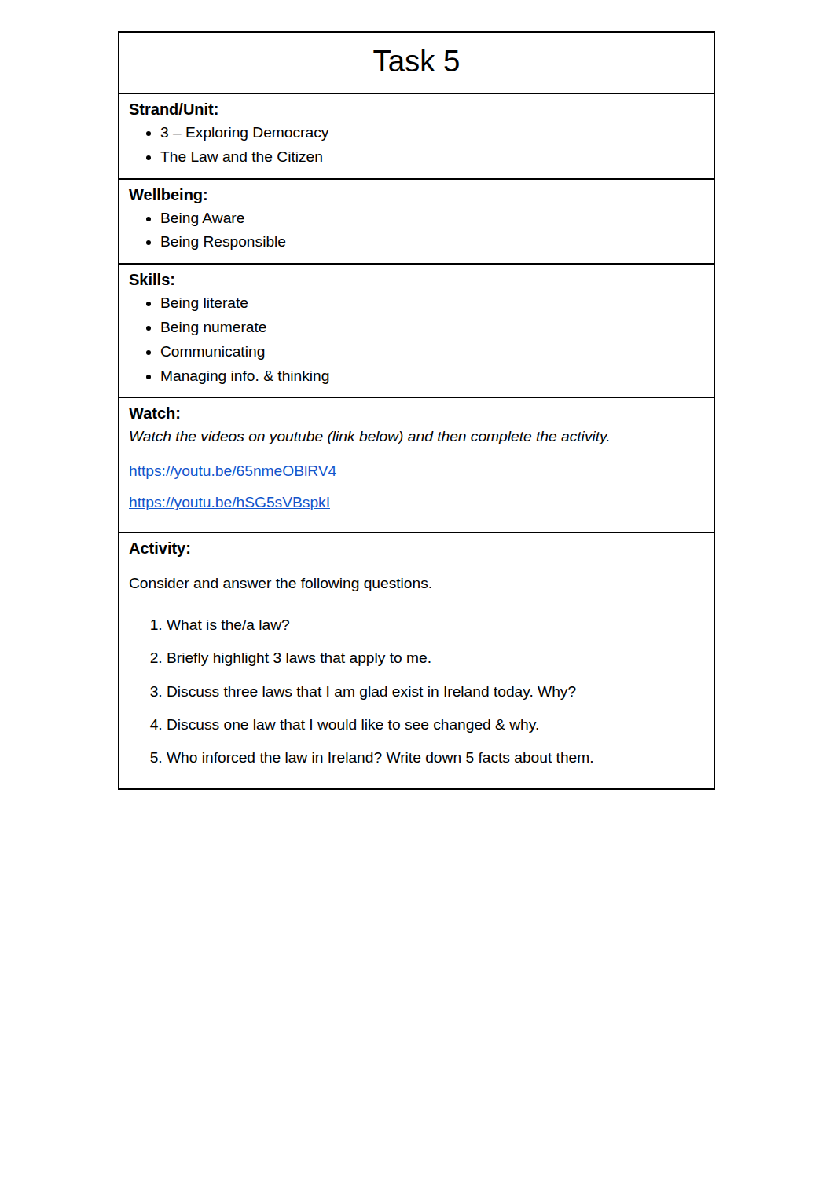| Task 5 |
| Strand/Unit: 3 – Exploring Democracy The Law and the Citizen |
| Wellbeing: Being Aware Being Responsible |
| Skills: Being literate Being numerate Communicating Managing info. & thinking |
| Watch: Watch the videos on youtube (link below) and then complete the activity. https://youtu.be/65nmeOBlRV4 https://youtu.be/hSG5sVBspkI |
| Activity: Consider and answer the following questions. What is the/a law? Briefly highlight 3 laws that apply to me. Discuss three laws that I am glad exist in Ireland today. Why? Discuss one law that I would like to see changed & why. Who inforced the law in Ireland? Write down 5 facts about them. |